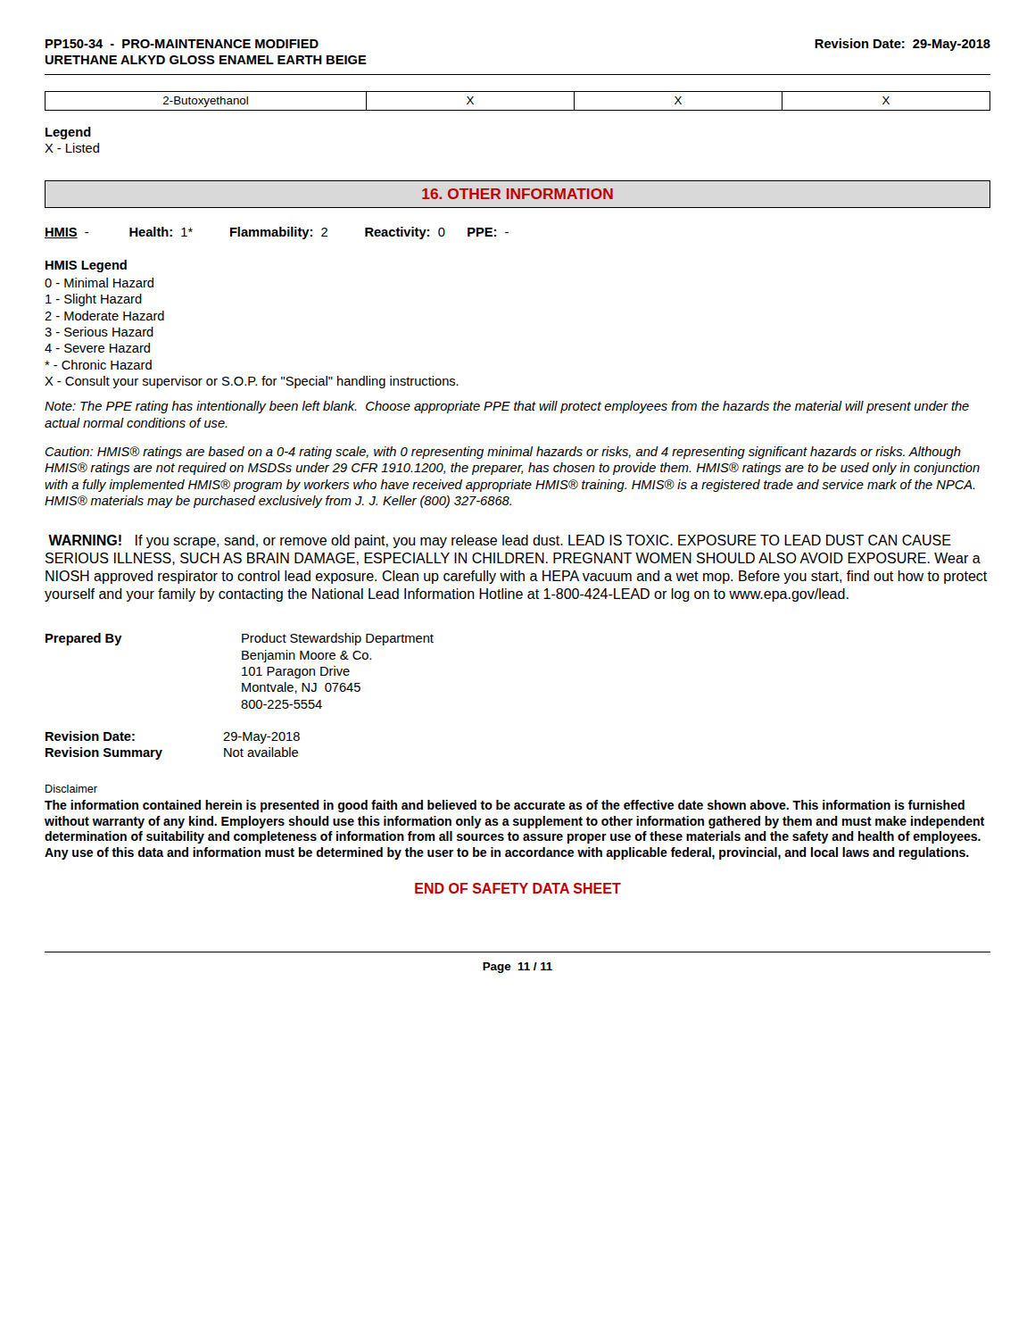PP150-34 - PRO-MAINTENANCE MODIFIED
URETHANE ALKYD GLOSS ENAMEL EARTH BEIGE
Revision Date: 29-May-2018
| 2-Butoxyethanol | X | X | X |
Legend
X - Listed
16. OTHER INFORMATION
HMIS - Health: 1* Flammability: 2 Reactivity: 0 PPE: -
HMIS Legend
0 - Minimal Hazard
1 - Slight Hazard
2 - Moderate Hazard
3 - Serious Hazard
4 - Severe Hazard
* - Chronic Hazard
X - Consult your supervisor or S.O.P. for "Special" handling instructions.
Note: The PPE rating has intentionally been left blank. Choose appropriate PPE that will protect employees from the hazards the material will present under the actual normal conditions of use.
Caution: HMIS® ratings are based on a 0-4 rating scale, with 0 representing minimal hazards or risks, and 4 representing significant hazards or risks. Although HMIS® ratings are not required on MSDSs under 29 CFR 1910.1200, the preparer, has chosen to provide them. HMIS® ratings are to be used only in conjunction with a fully implemented HMIS® program by workers who have received appropriate HMIS® training. HMIS® is a registered trade and service mark of the NPCA. HMIS® materials may be purchased exclusively from J. J. Keller (800) 327-6868.
WARNING! If you scrape, sand, or remove old paint, you may release lead dust. LEAD IS TOXIC. EXPOSURE TO LEAD DUST CAN CAUSE SERIOUS ILLNESS, SUCH AS BRAIN DAMAGE, ESPECIALLY IN CHILDREN. PREGNANT WOMEN SHOULD ALSO AVOID EXPOSURE. Wear a NIOSH approved respirator to control lead exposure. Clean up carefully with a HEPA vacuum and a wet mop. Before you start, find out how to protect yourself and your family by contacting the National Lead Information Hotline at 1-800-424-LEAD or log on to www.epa.gov/lead.
| Prepared By | Product Stewardship Department Benjamin Moore & Co. 101 Paragon Drive Montvale, NJ 07645 800-225-5554 |
| Revision Date: | 29-May-2018 |
| Revision Summary | Not available |
Disclaimer
The information contained herein is presented in good faith and believed to be accurate as of the effective date shown above. This information is furnished without warranty of any kind. Employers should use this information only as a supplement to other information gathered by them and must make independent determination of suitability and completeness of information from all sources to assure proper use of these materials and the safety and health of employees. Any use of this data and information must be determined by the user to be in accordance with applicable federal, provincial, and local laws and regulations.
END OF SAFETY DATA SHEET
Page 11 / 11